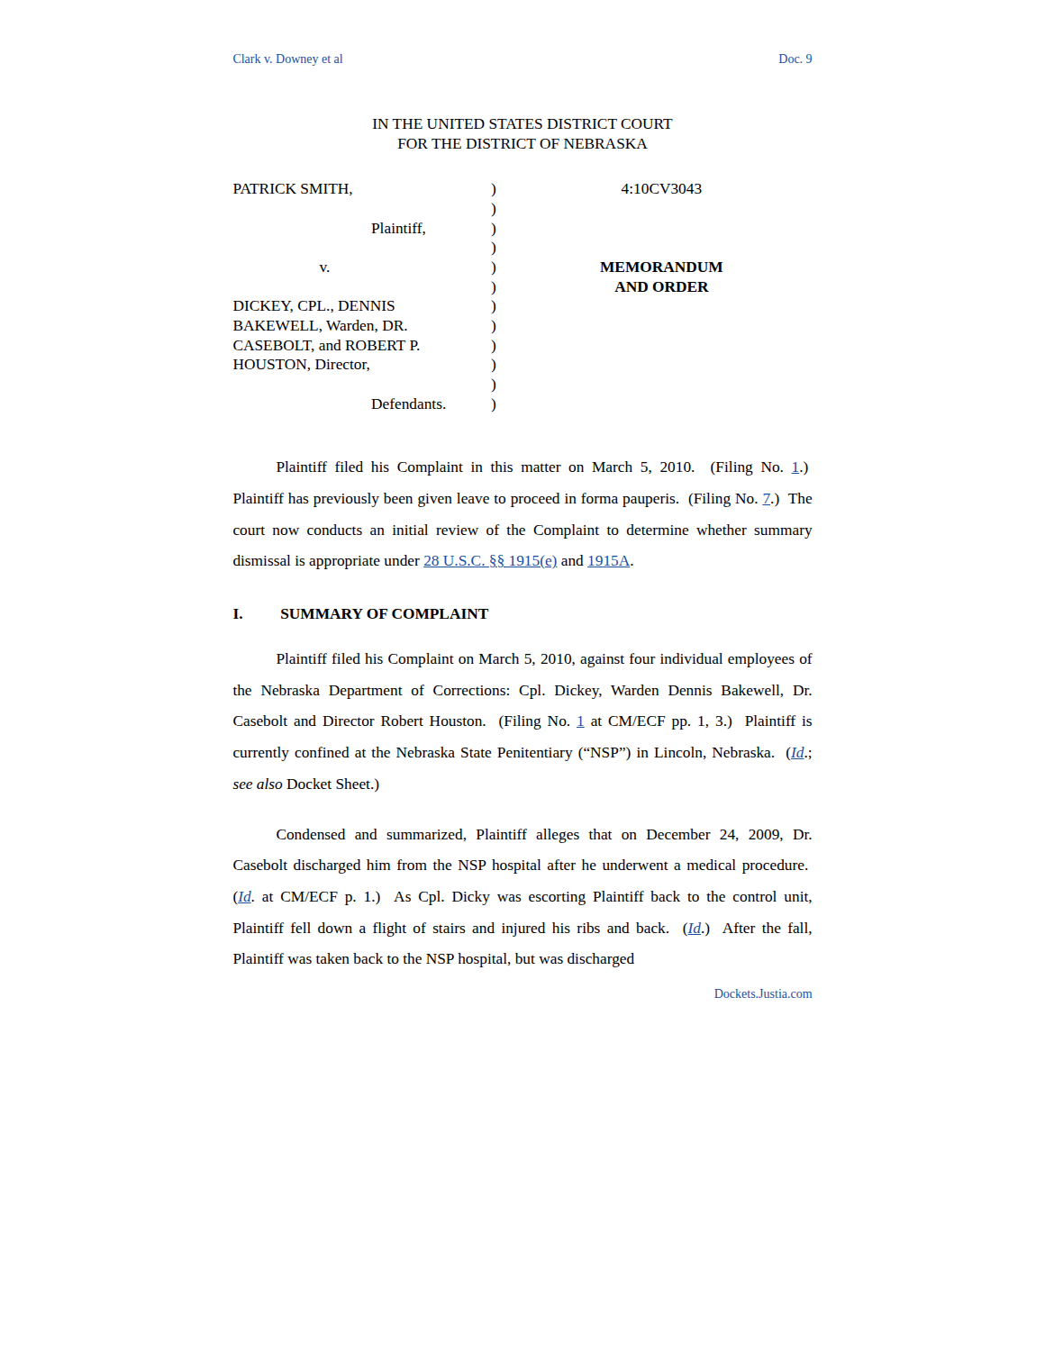Clark v. Downey et al Doc. 9
IN THE UNITED STATES DISTRICT COURT
FOR THE DISTRICT OF NEBRASKA
| PATRICK SMITH, | ) | 4:10CV3043 |
| | ) | |
| Plaintiff, | ) | |
| | ) | |
| v. | ) | MEMORANDUM |
| | ) | AND ORDER |
| DICKEY, CPL., DENNIS | ) | |
| BAKEWELL, Warden, DR. | ) | |
| CASEBOLT, and ROBERT P. | ) | |
| HOUSTON, Director, | ) | |
| | ) | |
| Defendants. | ) | |
Plaintiff filed his Complaint in this matter on March 5, 2010. (Filing No. 1.) Plaintiff has previously been given leave to proceed in forma pauperis. (Filing No. 7.) The court now conducts an initial review of the Complaint to determine whether summary dismissal is appropriate under 28 U.S.C. §§ 1915(e) and 1915A.
I. SUMMARY OF COMPLAINT
Plaintiff filed his Complaint on March 5, 2010, against four individual employees of the Nebraska Department of Corrections: Cpl. Dickey, Warden Dennis Bakewell, Dr. Casebolt and Director Robert Houston. (Filing No. 1 at CM/ECF pp. 1, 3.) Plaintiff is currently confined at the Nebraska State Penitentiary (“NSP”) in Lincoln, Nebraska. (Id.; see also Docket Sheet.)
Condensed and summarized, Plaintiff alleges that on December 24, 2009, Dr. Casebolt discharged him from the NSP hospital after he underwent a medical procedure. (Id. at CM/ECF p. 1.) As Cpl. Dicky was escorting Plaintiff back to the control unit, Plaintiff fell down a flight of stairs and injured his ribs and back. (Id.) After the fall, Plaintiff was taken back to the NSP hospital, but was discharged
Dockets.Justia.com